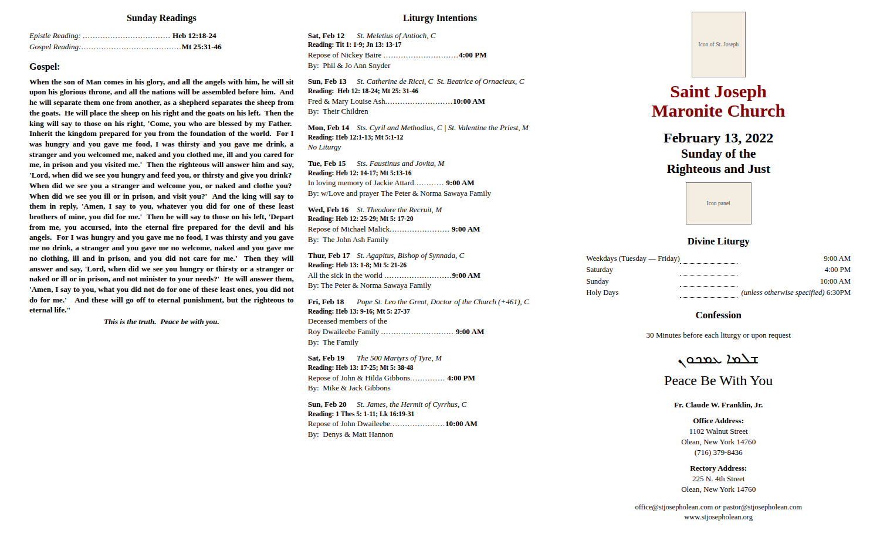Sunday Readings
Epistle Reading: ................................... Heb 12:18-24
Gospel Reading:........................................ Mt 25:31-46
Gospel:
When the son of Man comes in his glory, and all the angels with him, he will sit upon his glorious throne, and all the nations will be assembled before him. And he will separate them one from another, as a shepherd separates the sheep from the goats. He will place the sheep on his right and the goats on his left. Then the king will say to those on his right, 'Come, you who are blessed by my Father. Inherit the kingdom prepared for you from the foundation of the world. For I was hungry and you gave me food, I was thirsty and you gave me drink, a stranger and you welcomed me, naked and you clothed me, ill and you cared for me, in prison and you visited me.' Then the righteous will answer him and say, 'Lord, when did we see you hungry and feed you, or thirsty and give you drink? When did we see you a stranger and welcome you, or naked and clothe you? When did we see you ill or in prison, and visit you?' And the king will say to them in reply, 'Amen, I say to you, whatever you did for one of these least brothers of mine, you did for me.' Then he will say to those on his left, 'Depart from me, you accursed, into the eternal fire prepared for the devil and his angels. For I was hungry and you gave me no food, I was thirsty and you gave me no drink, a stranger and you gave me no welcome, naked and you gave me no clothing, ill and in prison, and you did not care for me.' Then they will answer and say, 'Lord, when did we see you hungry or thirsty or a stranger or naked or ill or in prison, and not minister to your needs?' He will answer them, 'Amen, I say to you, what you did not do for one of these least ones, you did not do for me.' And these will go off to eternal punishment, but the righteous to eternal life."
This is the truth. Peace be with you.
Liturgy Intentions
Sat, Feb 12 St. Meletius of Antioch, C Reading: Tit 1: 1-9; Jn 13: 13-17 Repose of Nickey Baire .............................. 4:00 PM By: Phil & Jo Ann Snyder
Sun, Feb 13 St. Catherine de Ricci, C St. Beatrice of Ornacieux, C Reading: Heb 12: 18-24; Mt 25: 31-46 Fred & Mary Louise Ash........................... 10:00 AM By: Their Children
Mon, Feb 14 Sts. Cyril and Methodius, C | St. Valentine the Priest, M Reading: Heb 12:1-13; Mt 5:1-12 No Liturgy
Tue, Feb 15 Sts. Faustinus and Jovita, M Reading: Heb 12: 14-17; Mt 5:13-16 In loving memory of Jackie Attard............ 9:00 AM By: w/Love and prayer The Peter & Norma Sawaya Family
Wed, Feb 16 St. Theodore the Recruit, M Reading: Heb 12: 25-29; Mt 5: 17-20 Repose of Michael Malick........................ 9:00 AM By: The John Ash Family
Thur, Feb 17 St. Agapitus, Bishop of Synnada, C Reading: Heb 13: 1-8; Mt 5: 21-26 All the sick in the world ........................... 9:00 AM By: The Peter & Norma Sawaya Family
Fri, Feb 18 Pope St. Leo the Great, Doctor of the Church (+461), C Reading: Heb 13: 9-16; Mt 5: 27-37 Deceased members of the Roy Dwaileebe Family ............................. 9:00 AM By: The Family
Sat, Feb 19 The 500 Martyrs of Tyre, M Reading: Heb 13: 17-25; Mt 5: 38-48 Repose of John & Hilda Gibbons.............. 4:00 PM By: Mike & Jack Gibbons
Sun, Feb 20 St. James, the Hermit of Cyrrhus, C Reading: 1 Thes 5: 1-11; Lk 16:19-31 Repose of John Dwaileebe...................... 10:00 AM By: Denys & Matt Hannon
Icon of St. Joseph
Saint Joseph
Maronite Church
February 13, 2022 Sunday of the
Righteous and Just
Icon panel
Divine Liturgy
| Weekdays (Tuesday — Friday) | | 9:00 AM |
| Saturday | | 4:00 PM |
| Sunday | | 10:00 AM |
| Holy Days | | (unless otherwise specified) 6:30PM |
Confession
30 Minutes before each liturgy or upon request
ܫܠܡܐ ܥܡܟܘܢ
Peace Be With You
Fr. Claude W. Franklin, Jr.
Office Address:
1102 Walnut Street
Olean, New York 14760
(716) 379-8436
Rectory Address:
225 N. 4th Street
Olean, New York 14760
office@stjosepholean.com or pastor@stjosepholean.com
www.stjosepholean.org